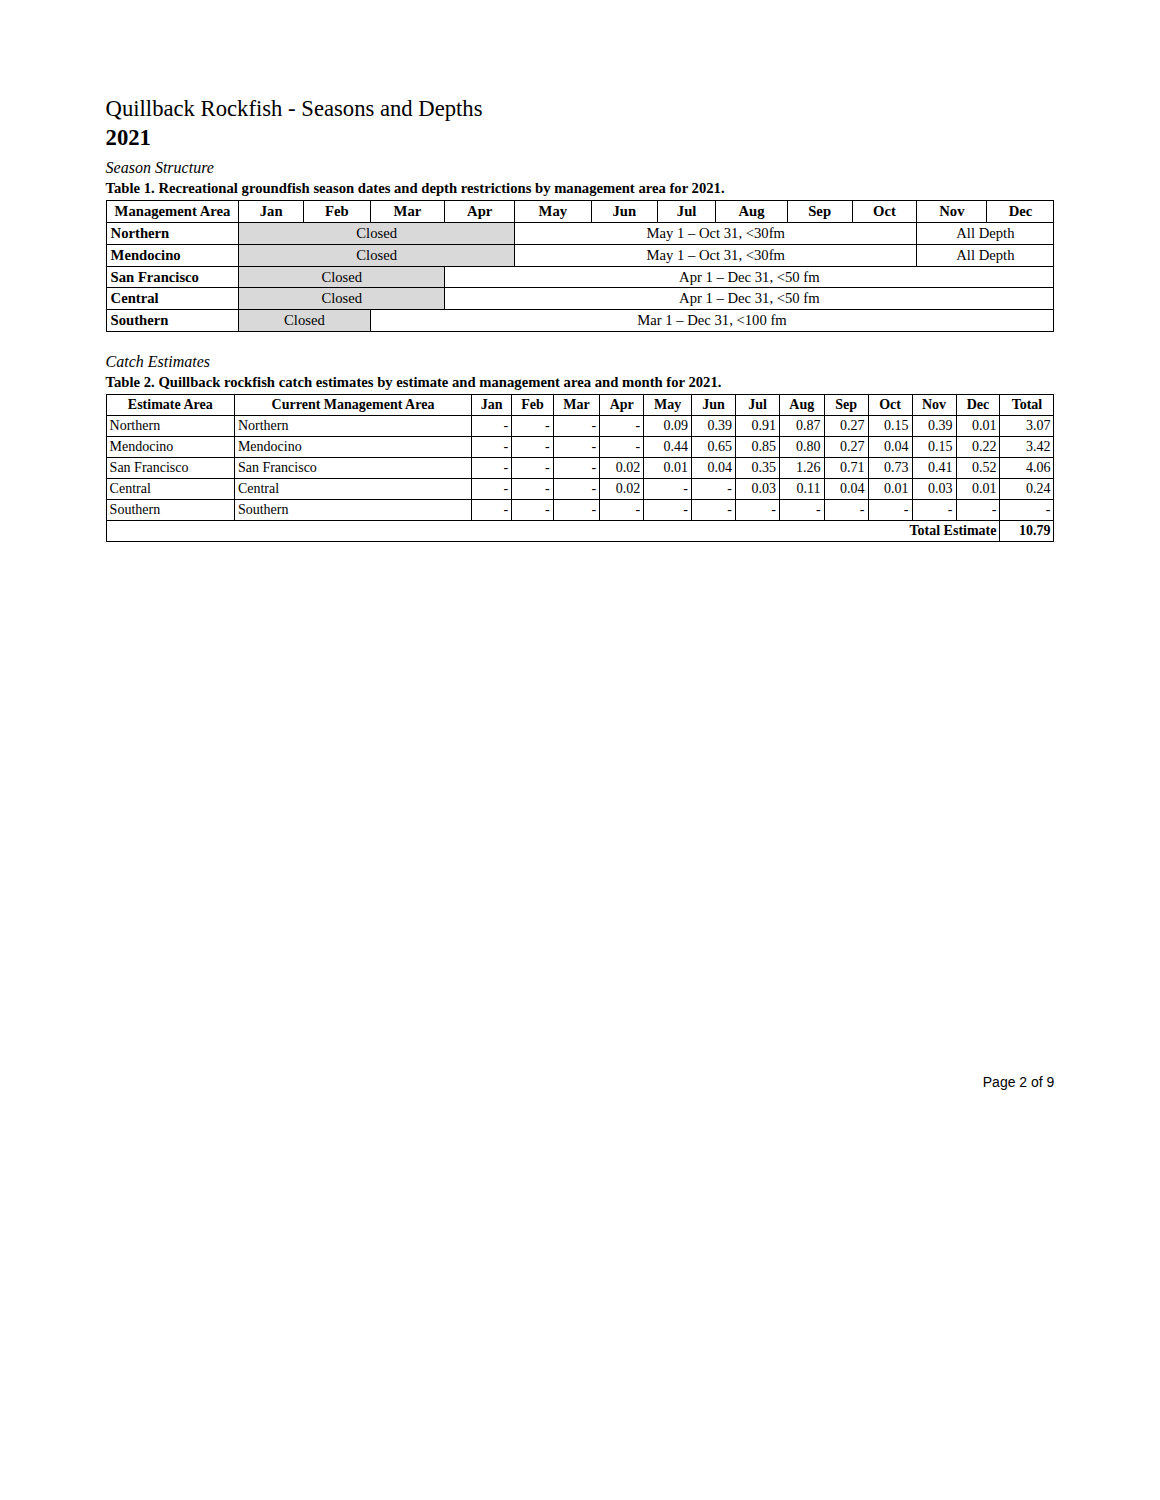Quillback Rockfish - Seasons and Depths
2021
Season Structure
Table 1. Recreational groundfish season dates and depth restrictions by management area for 2021.
| Management Area | Jan | Feb | Mar | Apr | May | Jun | Jul | Aug | Sep | Oct | Nov | Dec |
| --- | --- | --- | --- | --- | --- | --- | --- | --- | --- | --- | --- | --- |
| Northern | Closed | May 1 – Oct 31, <30fm | All Depth |
| Mendocino | Closed | May 1 – Oct 31, <30fm | All Depth |
| San Francisco | Closed | Apr 1 – Dec 31, <50 fm |
| Central | Closed | Apr 1 – Dec 31, <50 fm |
| Southern | Closed | Mar 1 – Dec 31, <100 fm |
Catch Estimates
Table 2. Quillback rockfish catch estimates by estimate and management area and month for 2021.
| Estimate Area | Current Management Area | Jan | Feb | Mar | Apr | May | Jun | Jul | Aug | Sep | Oct | Nov | Dec | Total |
| --- | --- | --- | --- | --- | --- | --- | --- | --- | --- | --- | --- | --- | --- | --- |
| Northern | Northern | - | - | - | - | 0.09 | 0.39 | 0.91 | 0.87 | 0.27 | 0.15 | 0.39 | 0.01 | 3.07 |
| Mendocino | Mendocino | - | - | - | - | 0.44 | 0.65 | 0.85 | 0.80 | 0.27 | 0.04 | 0.15 | 0.22 | 3.42 |
| San Francisco | San Francisco | - | - | - | 0.02 | 0.01 | 0.04 | 0.35 | 1.26 | 0.71 | 0.73 | 0.41 | 0.52 | 4.06 |
| Central | Central | - | - | - | 0.02 | - | - | 0.03 | 0.11 | 0.04 | 0.01 | 0.03 | 0.01 | 0.24 |
| Southern | Southern | - | - | - | - | - | - | - | - | - | - | - | - | - |
| Total Estimate | 10.79 |
Page 2 of 9